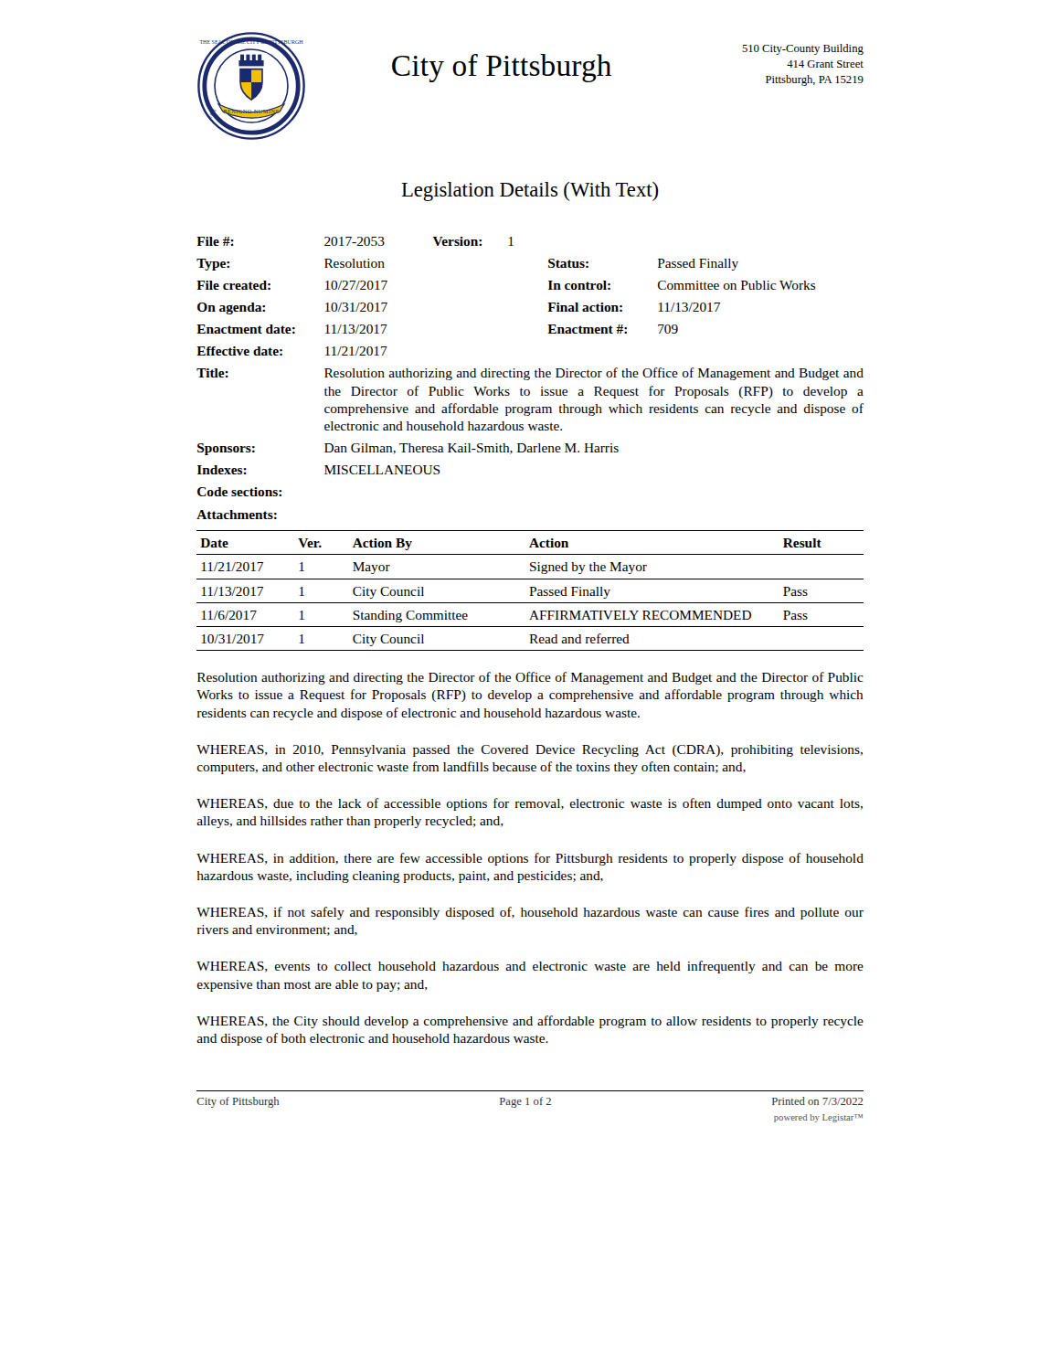BENIGNO NUMINE THE SEAL OF THE CITY OF PITTSBURGH 1816
City of Pittsburgh
510 City-County Building
414 Grant Street
Pittsburgh, PA 15219
Legislation Details (With Text)
| File #: | 2017-2053 Version: 1 | | |
| Type: | Resolution | Status: | Passed Finally |
| File created: | 10/27/2017 | In control: | Committee on Public Works |
| On agenda: | 10/31/2017 | Final action: | 11/13/2017 |
| Enactment date: | 11/13/2017 | Enactment #: | 709 |
| Effective date: | 11/21/2017 | | |
| Title: | Resolution authorizing and directing the Director of the Office of Management and Budget and the Director of Public Works to issue a Request for Proposals (RFP) to develop a comprehensive and affordable program through which residents can recycle and dispose of electronic and household hazardous waste. |
| Sponsors: | Dan Gilman, Theresa Kail-Smith, Darlene M. Harris |
| Indexes: | MISCELLANEOUS |
| Code sections: | |
| Attachments: | |
| Date | Ver. | Action By | Action | Result |
| --- | --- | --- | --- | --- |
| 11/21/2017 | 1 | Mayor | Signed by the Mayor | |
| 11/13/2017 | 1 | City Council | Passed Finally | Pass |
| 11/6/2017 | 1 | Standing Committee | AFFIRMATIVELY RECOMMENDED | Pass |
| 10/31/2017 | 1 | City Council | Read and referred | |
Resolution authorizing and directing the Director of the Office of Management and Budget and the Director of Public Works to issue a Request for Proposals (RFP) to develop a comprehensive and affordable program through which residents can recycle and dispose of electronic and household hazardous waste.
WHEREAS, in 2010, Pennsylvania passed the Covered Device Recycling Act (CDRA), prohibiting televisions, computers, and other electronic waste from landfills because of the toxins they often contain; and,
WHEREAS, due to the lack of accessible options for removal, electronic waste is often dumped onto vacant lots, alleys, and hillsides rather than properly recycled; and,
WHEREAS, in addition, there are few accessible options for Pittsburgh residents to properly dispose of household hazardous waste, including cleaning products, paint, and pesticides; and,
WHEREAS, if not safely and responsibly disposed of, household hazardous waste can cause fires and pollute our rivers and environment; and,
WHEREAS, events to collect household hazardous and electronic waste are held infrequently and can be more expensive than most are able to pay; and,
WHEREAS, the City should develop a comprehensive and affordable program to allow residents to properly recycle and dispose of both electronic and household hazardous waste.
City of Pittsburgh
Page 1 of 2
Printed on 7/3/2022
powered by Legistar™